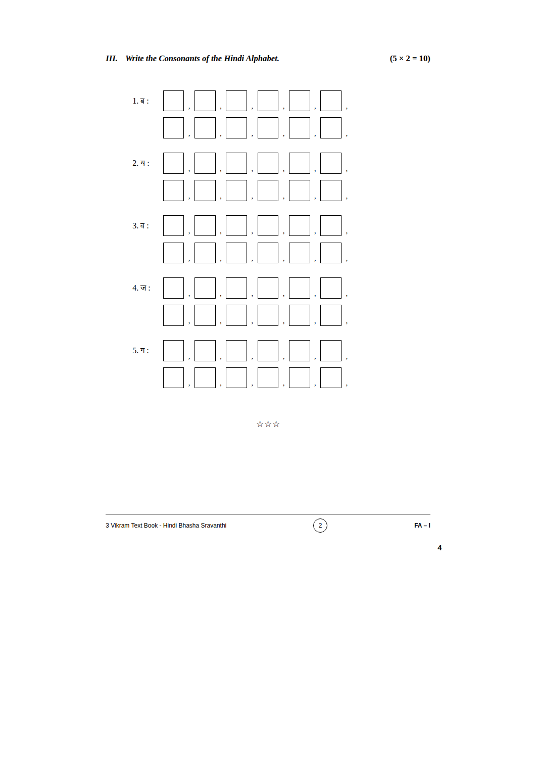III. Write the Consonants of the Hindi Alphabet.
(5 × 2 = 10)
1. ब : , , , , , ,
1. ब : , , , , , ,
2. य : , , , , , ,
2. य : , , , , , ,
3. व : , , , , , ,
3. व : , , , , , ,
4. ज : , , , , , ,
4. ज : , , , , , ,
5. ग : , , , , , ,
5. ग : , , , , , ,
☆☆☆
3 Vikram Text Book - Hindi Bhasha Sravanthi
2
FA – I
4